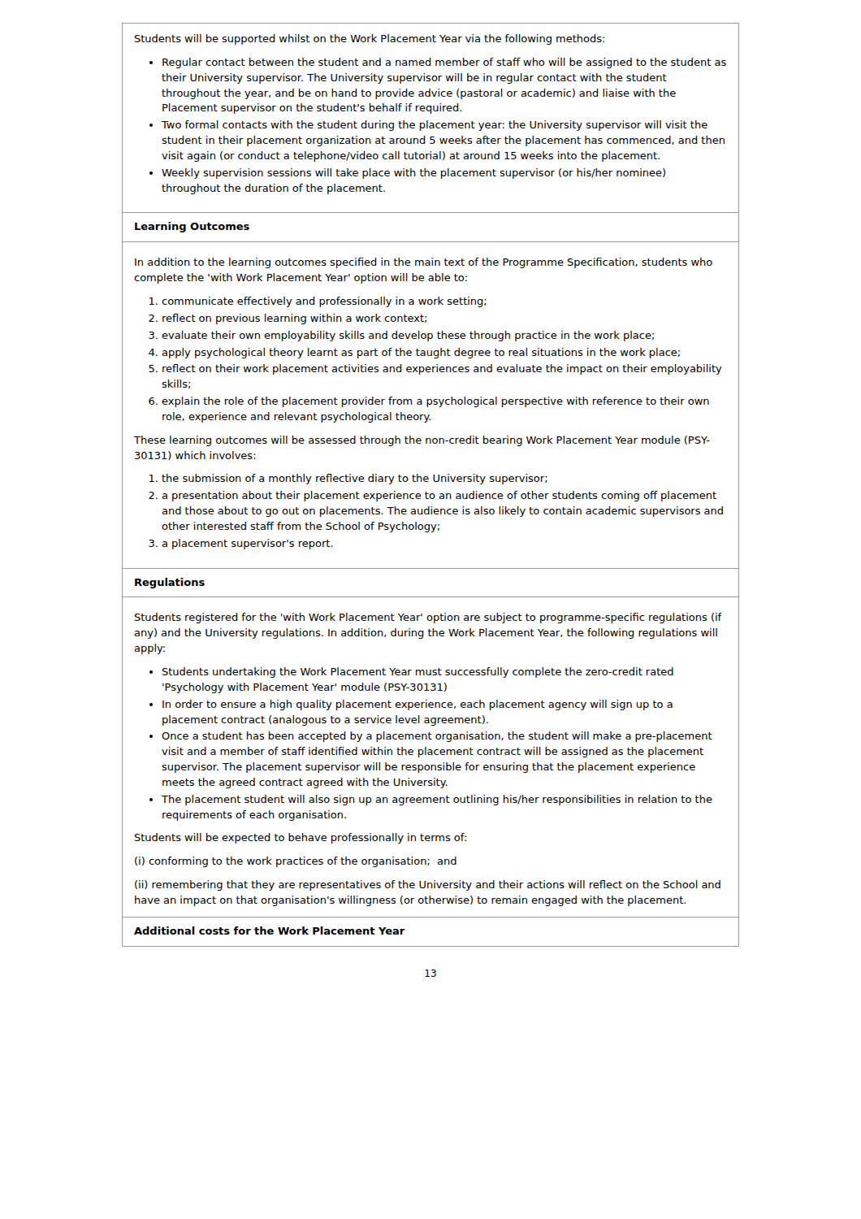Students will be supported whilst on the Work Placement Year via the following methods:
Regular contact between the student and a named member of staff who will be assigned to the student as their University supervisor. The University supervisor will be in regular contact with the student throughout the year, and be on hand to provide advice (pastoral or academic) and liaise with the Placement supervisor on the student's behalf if required.
Two formal contacts with the student during the placement year: the University supervisor will visit the student in their placement organization at around 5 weeks after the placement has commenced, and then visit again (or conduct a telephone/video call tutorial) at around 15 weeks into the placement.
Weekly supervision sessions will take place with the placement supervisor (or his/her nominee) throughout the duration of the placement.
Learning Outcomes
In addition to the learning outcomes specified in the main text of the Programme Specification, students who complete the 'with Work Placement Year' option will be able to:
communicate effectively and professionally in a work setting;
reflect on previous learning within a work context;
evaluate their own employability skills and develop these through practice in the work place;
apply psychological theory learnt as part of the taught degree to real situations in the work place;
reflect on their work placement activities and experiences and evaluate the impact on their employability skills;
explain the role of the placement provider from a psychological perspective with reference to their own role, experience and relevant psychological theory.
These learning outcomes will be assessed through the non-credit bearing Work Placement Year module (PSY-30131) which involves:
the submission of a monthly reflective diary to the University supervisor;
a presentation about their placement experience to an audience of other students coming off placement and those about to go out on placements. The audience is also likely to contain academic supervisors and other interested staff from the School of Psychology;
a placement supervisor's report.
Regulations
Students registered for the 'with Work Placement Year' option are subject to programme-specific regulations (if any) and the University regulations. In addition, during the Work Placement Year, the following regulations will apply:
Students undertaking the Work Placement Year must successfully complete the zero-credit rated 'Psychology with Placement Year' module (PSY-30131)
In order to ensure a high quality placement experience, each placement agency will sign up to a placement contract (analogous to a service level agreement).
Once a student has been accepted by a placement organisation, the student will make a pre-placement visit and a member of staff identified within the placement contract will be assigned as the placement supervisor. The placement supervisor will be responsible for ensuring that the placement experience meets the agreed contract agreed with the University.
The placement student will also sign up an agreement outlining his/her responsibilities in relation to the requirements of each organisation.
Students will be expected to behave professionally in terms of:
(i) conforming to the work practices of the organisation; and
(ii) remembering that they are representatives of the University and their actions will reflect on the School and have an impact on that organisation's willingness (or otherwise) to remain engaged with the placement.
Additional costs for the Work Placement Year
13